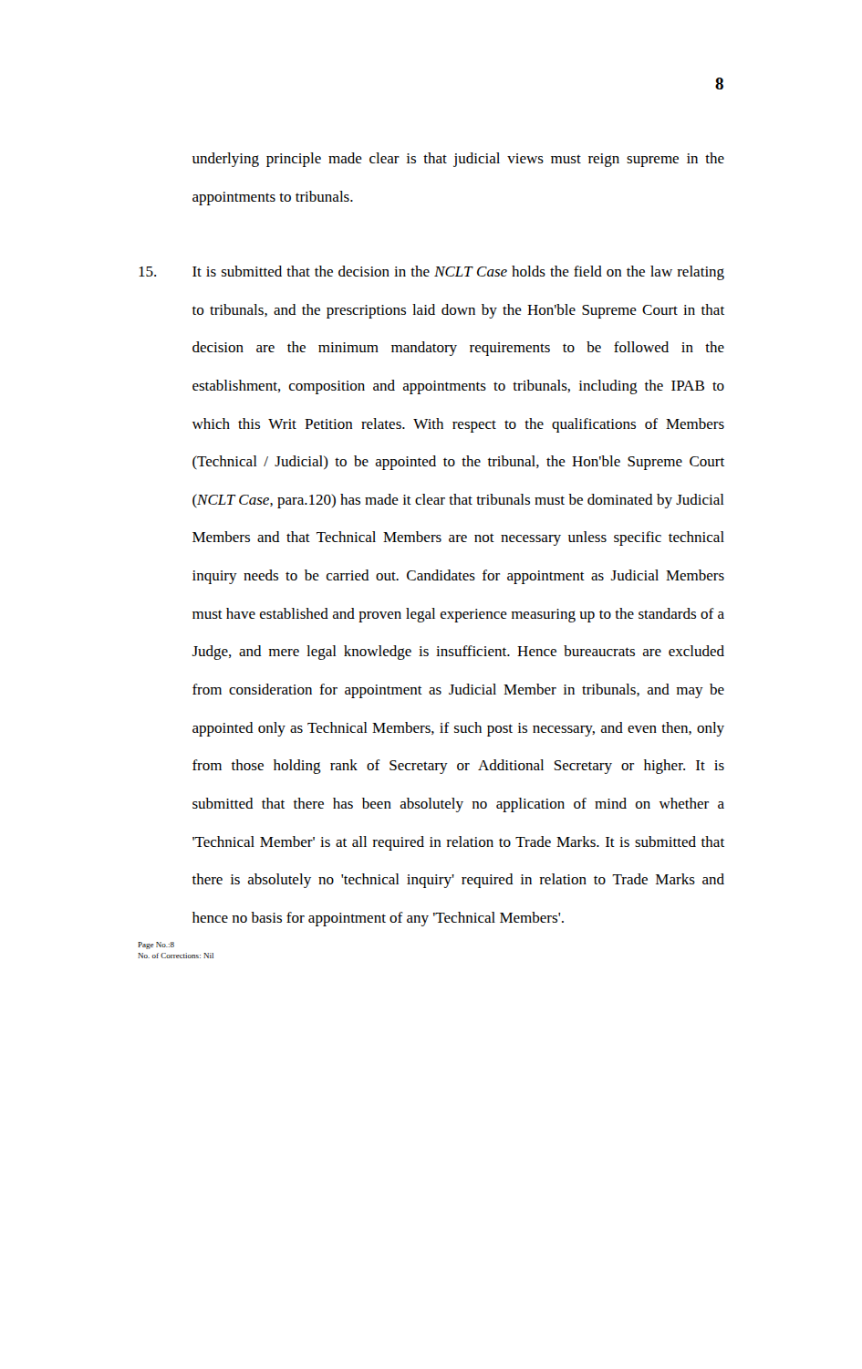8
underlying principle made clear is that judicial views must reign supreme in the appointments to tribunals.
15.
It is submitted that the decision in the NCLT Case holds the field on the law relating to tribunals, and the prescriptions laid down by the Hon'ble Supreme Court in that decision are the minimum mandatory requirements to be followed in the establishment, composition and appointments to tribunals, including the IPAB to which this Writ Petition relates. With respect to the qualifications of Members (Technical / Judicial) to be appointed to the tribunal, the Hon'ble Supreme Court (NCLT Case, para.120) has made it clear that tribunals must be dominated by Judicial Members and that Technical Members are not necessary unless specific technical inquiry needs to be carried out. Candidates for appointment as Judicial Members must have established and proven legal experience measuring up to the standards of a Judge, and mere legal knowledge is insufficient. Hence bureaucrats are excluded from consideration for appointment as Judicial Member in tribunals, and may be appointed only as Technical Members, if such post is necessary, and even then, only from those holding rank of Secretary or Additional Secretary or higher. It is submitted that there has been absolutely no application of mind on whether a 'Technical Member' is at all required in relation to Trade Marks. It is submitted that there is absolutely no 'technical inquiry' required in relation to Trade Marks and hence no basis for appointment of any 'Technical Members'.
Page No.:8
No. of Corrections: Nil